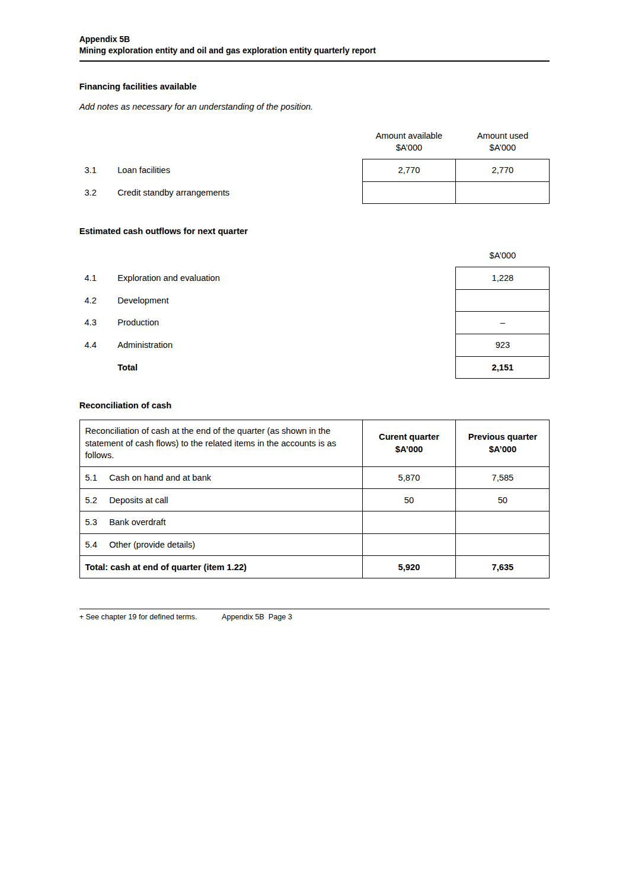Appendix 5B
Mining exploration entity and oil and gas exploration entity quarterly report
Financing facilities available
Add notes as necessary for an understanding of the position.
| | | Amount available $A’000 | Amount used $A’000 |
| 3.1 | Loan facilities | 2,770 | 2,770 |
| 3.2 | Credit standby arrangements | | |
Estimated cash outflows for next quarter
| | | $A’000 |
| 4.1 | Exploration and evaluation | 1,228 |
| 4.2 | Development | |
| 4.3 | Production | – |
| 4.4 | Administration | 923 |
| | Total | 2,151 |
Reconciliation of cash
| Reconciliation of cash at the end of the quarter (as shown in the statement of cash flows) to the related items in the accounts is as follows. | Curent quarter $A’000 | Previous quarter $A’000 |
| 5.1 Cash on hand and at bank | 5,870 | 7,585 |
| 5.2 Deposits at call | 50 | 50 |
| 5.3 Bank overdraft | | |
| 5.4 Other (provide details) | | |
| Total: cash at end of quarter (item 1.22) | 5,920 | 7,635 |
+ See chapter 19 for defined terms. Appendix 5B Page 3